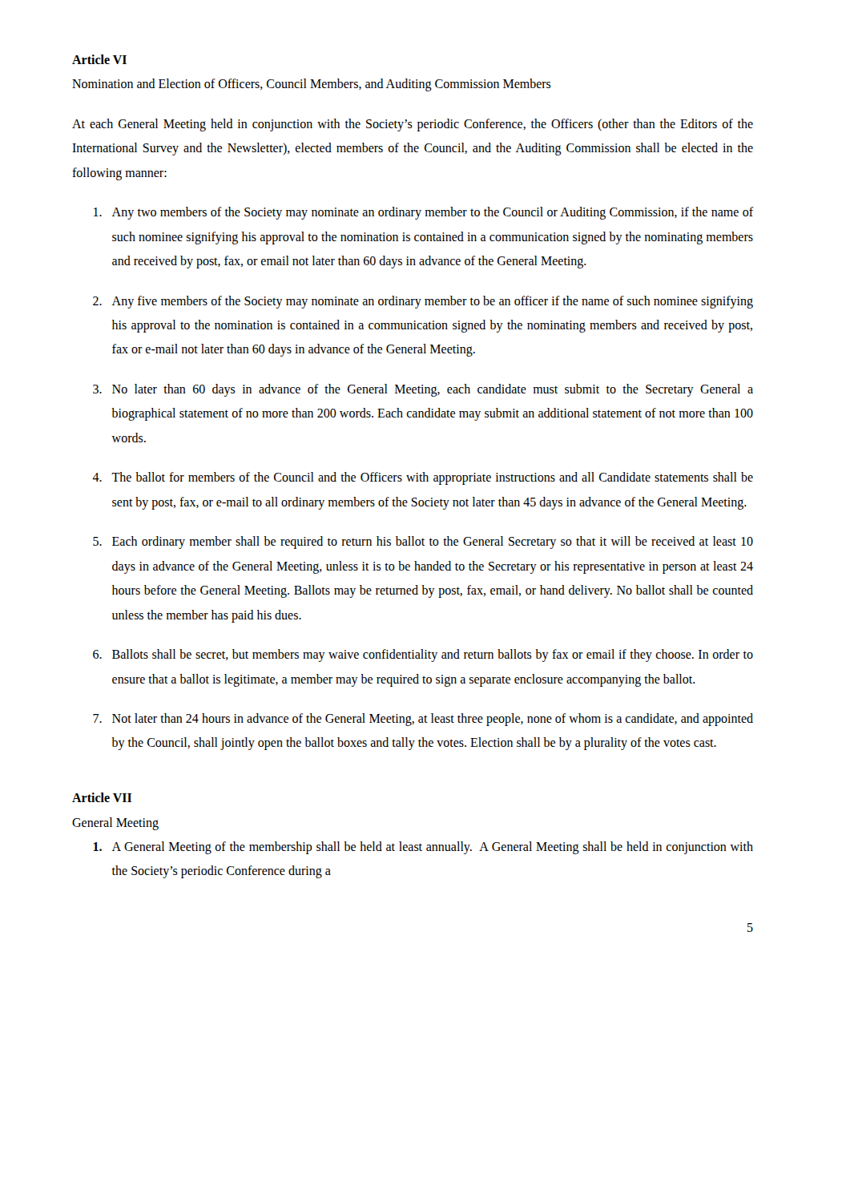Article VI
Nomination and Election of Officers, Council Members, and Auditing Commission Members
At each General Meeting held in conjunction with the Society’s periodic Conference, the Officers (other than the Editors of the International Survey and the Newsletter), elected members of the Council, and the Auditing Commission shall be elected in the following manner:
Any two members of the Society may nominate an ordinary member to the Council or Auditing Commission, if the name of such nominee signifying his approval to the nomination is contained in a communication signed by the nominating members and received by post, fax, or email not later than 60 days in advance of the General Meeting.
Any five members of the Society may nominate an ordinary member to be an officer if the name of such nominee signifying his approval to the nomination is contained in a communication signed by the nominating members and received by post, fax or e-mail not later than 60 days in advance of the General Meeting.
No later than 60 days in advance of the General Meeting, each candidate must submit to the Secretary General a biographical statement of no more than 200 words. Each candidate may submit an additional statement of not more than 100 words.
The ballot for members of the Council and the Officers with appropriate instructions and all Candidate statements shall be sent by post, fax, or e-mail to all ordinary members of the Society not later than 45 days in advance of the General Meeting.
Each ordinary member shall be required to return his ballot to the General Secretary so that it will be received at least 10 days in advance of the General Meeting, unless it is to be handed to the Secretary or his representative in person at least 24 hours before the General Meeting. Ballots may be returned by post, fax, email, or hand delivery. No ballot shall be counted unless the member has paid his dues.
Ballots shall be secret, but members may waive confidentiality and return ballots by fax or email if they choose. In order to ensure that a ballot is legitimate, a member may be required to sign a separate enclosure accompanying the ballot.
Not later than 24 hours in advance of the General Meeting, at least three people, none of whom is a candidate, and appointed by the Council, shall jointly open the ballot boxes and tally the votes. Election shall be by a plurality of the votes cast.
Article VII
General Meeting
A General Meeting of the membership shall be held at least annually. A General Meeting shall be held in conjunction with the Society’s periodic Conference during a
5